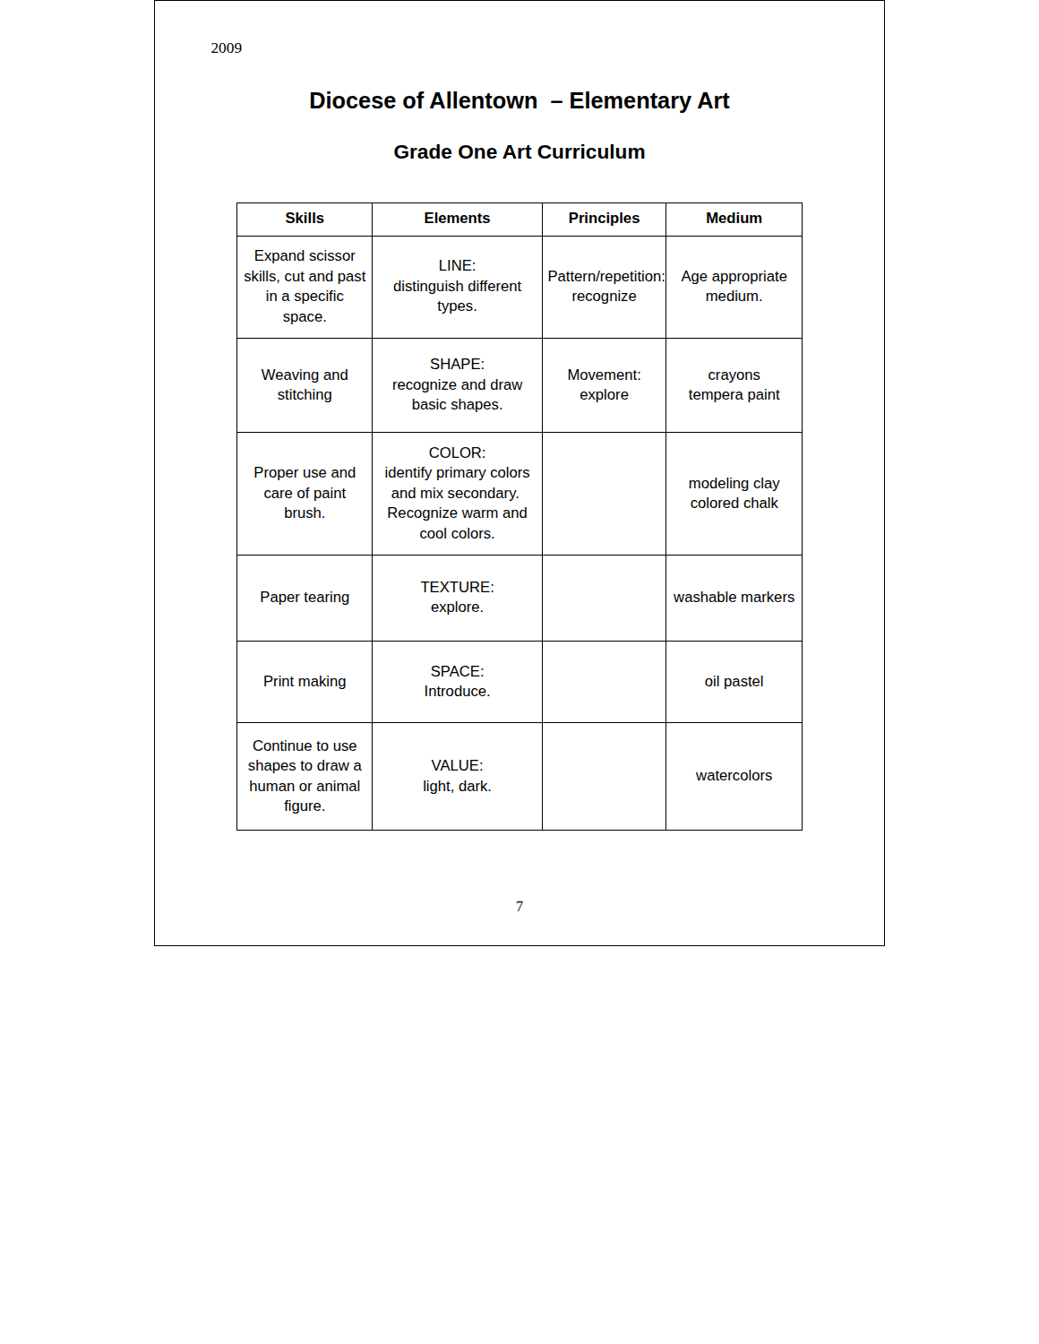2009
Diocese of Allentown – Elementary Art
Grade One Art Curriculum
| Skills | Elements | Principles | Medium |
| --- | --- | --- | --- |
| Expand scissor skills, cut and past in a specific space. | LINE: distinguish different types. | Pattern/repetition: recognize | Age appropriate medium. |
| Weaving and stitching | SHAPE: recognize and draw basic shapes. | Movement: explore | crayons tempera paint |
| Proper use and care of paint brush. | COLOR: identify primary colors and mix secondary. Recognize warm and cool colors. | | modeling clay colored chalk |
| Paper tearing | TEXTURE: explore. | | washable markers |
| Print making | SPACE: Introduce. | | oil pastel |
| Continue to use shapes to draw a human or animal figure. | VALUE: light, dark. | | watercolors |
7